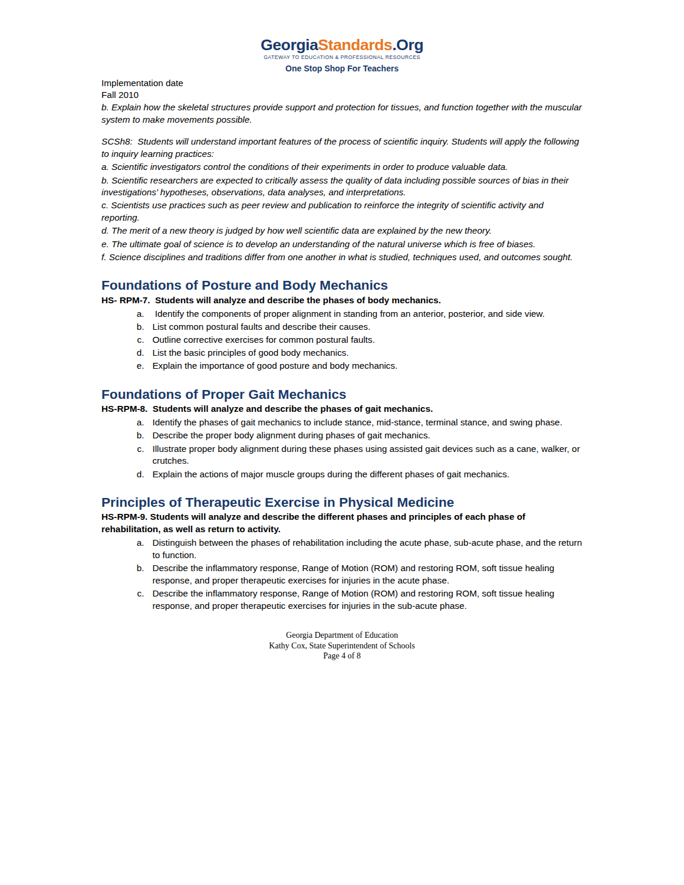Georgia Standards.Org
GATEWAY TO EDUCATION & PROFESSIONAL RESOURCES
One Stop Shop For Teachers
Implementation date
Fall 2010
b. Explain how the skeletal structures provide support and protection for tissues, and function together with the muscular system to make movements possible.
SCSh8: Students will understand important features of the process of scientific inquiry. Students will apply the following to inquiry learning practices:
a. Scientific investigators control the conditions of their experiments in order to produce valuable data.
b. Scientific researchers are expected to critically assess the quality of data including possible sources of bias in their investigations’ hypotheses, observations, data analyses, and interpretations.
c. Scientists use practices such as peer review and publication to reinforce the integrity of scientific activity and reporting.
d. The merit of a new theory is judged by how well scientific data are explained by the new theory.
e. The ultimate goal of science is to develop an understanding of the natural universe which is free of biases.
f. Science disciplines and traditions differ from one another in what is studied, techniques used, and outcomes sought.
Foundations of Posture and Body Mechanics
HS- RPM-7. Students will analyze and describe the phases of body mechanics.
Identify the components of proper alignment in standing from an anterior, posterior, and side view.
List common postural faults and describe their causes.
Outline corrective exercises for common postural faults.
List the basic principles of good body mechanics.
Explain the importance of good posture and body mechanics.
Foundations of Proper Gait Mechanics
HS-RPM-8. Students will analyze and describe the phases of gait mechanics.
Identify the phases of gait mechanics to include stance, mid-stance, terminal stance, and swing phase.
Describe the proper body alignment during phases of gait mechanics.
Illustrate proper body alignment during these phases using assisted gait devices such as a cane, walker, or crutches.
Explain the actions of major muscle groups during the different phases of gait mechanics.
Principles of Therapeutic Exercise in Physical Medicine
HS-RPM-9. Students will analyze and describe the different phases and principles of each phase of rehabilitation, as well as return to activity.
Distinguish between the phases of rehabilitation including the acute phase, sub-acute phase, and the return to function.
Describe the inflammatory response, Range of Motion (ROM) and restoring ROM, soft tissue healing response, and proper therapeutic exercises for injuries in the acute phase.
Describe the inflammatory response, Range of Motion (ROM) and restoring ROM, soft tissue healing response, and proper therapeutic exercises for injuries in the sub-acute phase.
Georgia Department of Education
Kathy Cox, State Superintendent of Schools
Page 4 of 8